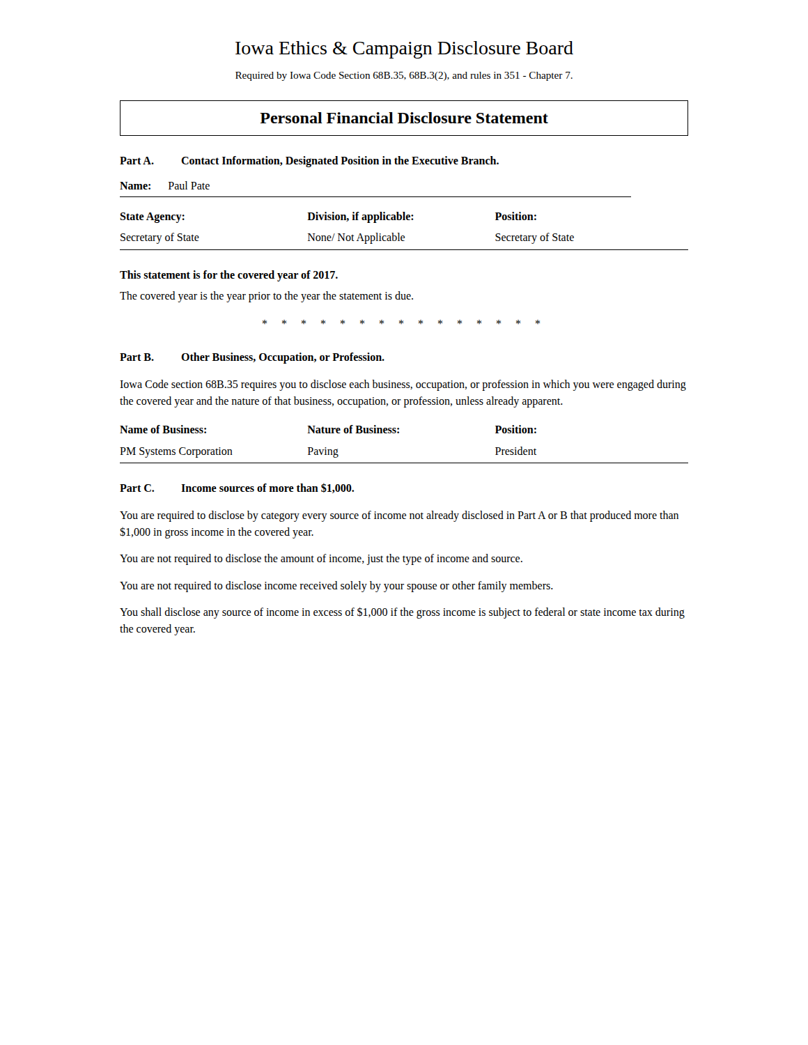Iowa Ethics & Campaign Disclosure Board
Required by Iowa Code Section 68B.35, 68B.3(2), and rules in 351 - Chapter 7.
Personal Financial Disclosure Statement
Part A. Contact Information, Designated Position in the Executive Branch.
Name: Paul Pate
| State Agency: | Division, if applicable: | Position: |
| --- | --- | --- |
| Secretary of State | None/ Not Applicable | Secretary of State |
This statement is for the covered year of 2017. The covered year is the year prior to the year the statement is due.
* * * * * * * * * * * * * * *
Part B. Other Business, Occupation, or Profession.
Iowa Code section 68B.35 requires you to disclose each business, occupation, or profession in which you were engaged during the covered year and the nature of that business, occupation, or profession, unless already apparent.
| Name of Business: | Nature of Business: | Position: |
| --- | --- | --- |
| PM Systems Corporation | Paving | President |
Part C. Income sources of more than $1,000.
You are required to disclose by category every source of income not already disclosed in Part A or B that produced more than $1,000 in gross income in the covered year.
You are not required to disclose the amount of income, just the type of income and source.
You are not required to disclose income received solely by your spouse or other family members.
You shall disclose any source of income in excess of $1,000 if the gross income is subject to federal or state income tax during the covered year.